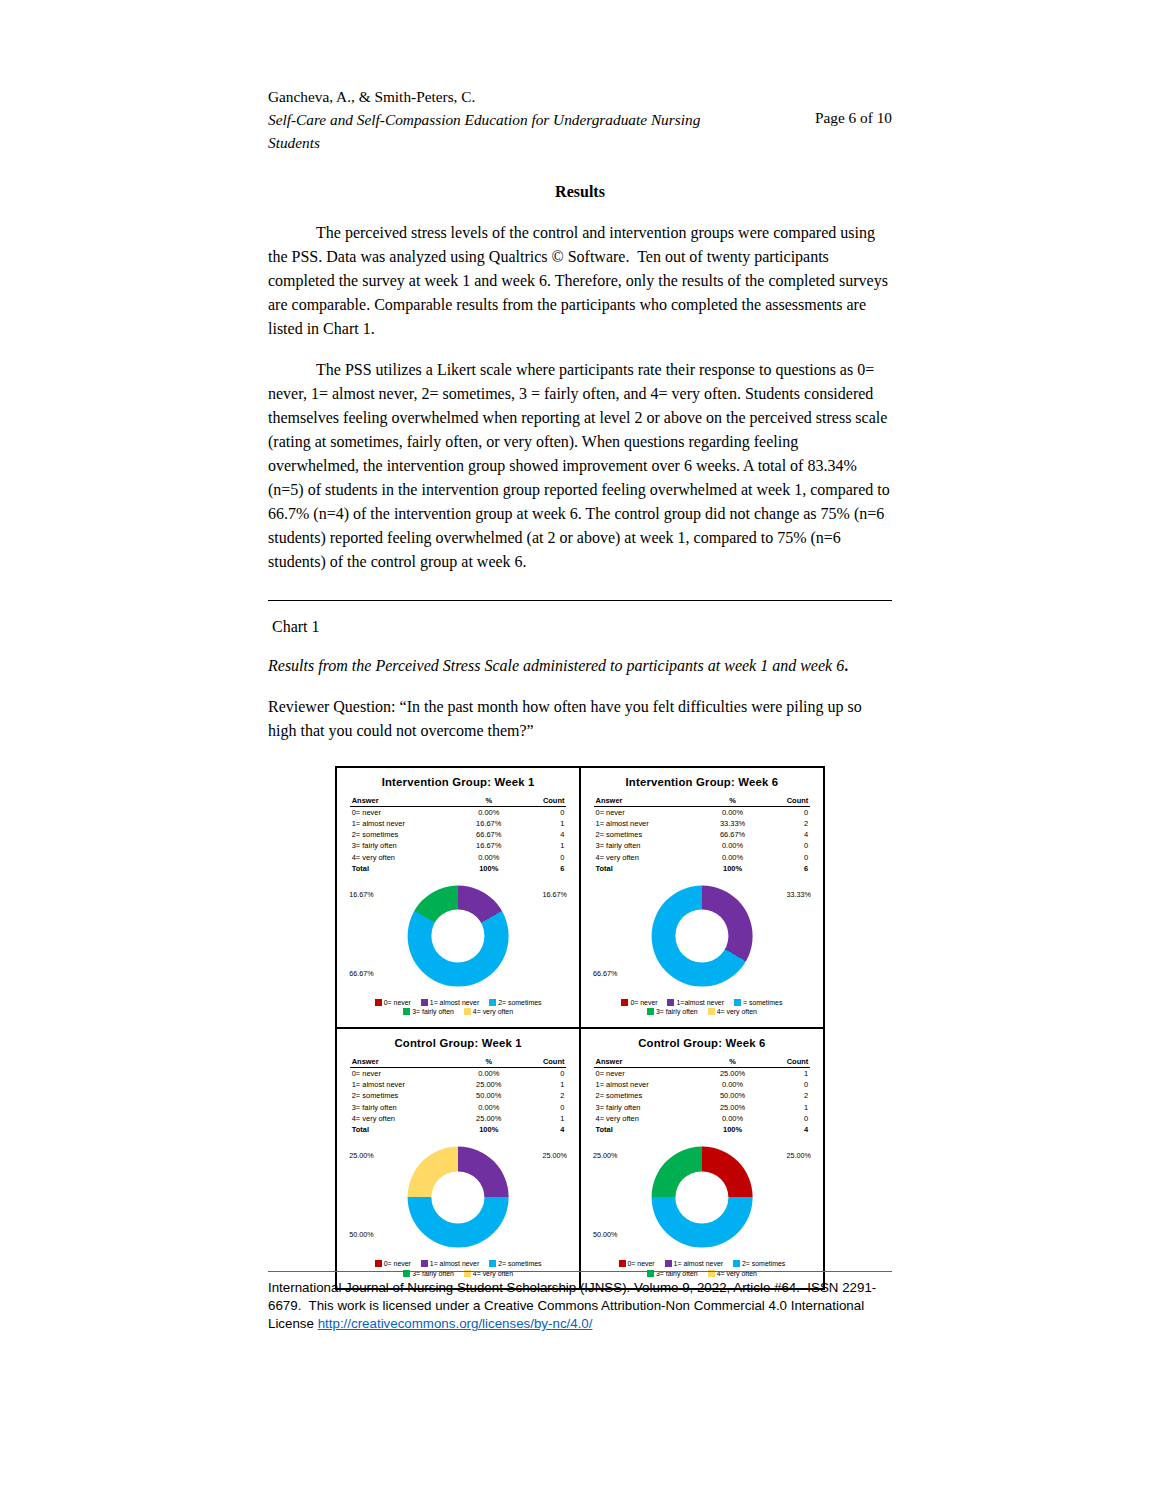Gancheva, A., & Smith-Peters, C.
Self-Care and Self-Compassion Education for Undergraduate Nursing Students
Page 6 of 10
Results
The perceived stress levels of the control and intervention groups were compared using the PSS. Data was analyzed using Qualtrics © Software. Ten out of twenty participants completed the survey at week 1 and week 6. Therefore, only the results of the completed surveys are comparable. Comparable results from the participants who completed the assessments are listed in Chart 1.
The PSS utilizes a Likert scale where participants rate their response to questions as 0= never, 1= almost never, 2= sometimes, 3 = fairly often, and 4= very often. Students considered themselves feeling overwhelmed when reporting at level 2 or above on the perceived stress scale (rating at sometimes, fairly often, or very often). When questions regarding feeling overwhelmed, the intervention group showed improvement over 6 weeks. A total of 83.34% (n=5) of students in the intervention group reported feeling overwhelmed at week 1, compared to 66.7% (n=4) of the intervention group at week 6. The control group did not change as 75% (n=6 students) reported feeling overwhelmed (at 2 or above) at week 1, compared to 75% (n=6 students) of the control group at week 6.
Chart 1
Results from the Perceived Stress Scale administered to participants at week 1 and week 6.
Reviewer Question: “In the past month how often have you felt difficulties were piling up so high that you could not overcome them?”
Intervention Group: Week 1
| Answer | % | Count |
| --- | --- | --- |
| 0= never | 0.00% | 0 |
| 1= almost never | 16.67% | 1 |
| 2= sometimes | 66.67% | 4 |
| 3= fairly often | 16.67% | 1 |
| 4= very often | 0.00% | 0 |
| Total | 100% | 6 |
16.67% 16.67% 66.67%
0= never 1= almost never 2= sometimes
3= fairly often 4= very often
Intervention Group: Week 6
| Answer | % | Count |
| --- | --- | --- |
| 0= never | 0.00% | 0 |
| 1= almost never | 33.33% | 2 |
| 2= sometimes | 66.67% | 4 |
| 3= fairly often | 0.00% | 0 |
| 4= very often | 0.00% | 0 |
| Total | 100% | 6 |
33.33% 66.67%
0= never 1=almost never = sometimes
3= fairly often 4= very often
Control Group: Week 1
| Answer | % | Count |
| --- | --- | --- |
| 0= never | 0.00% | 0 |
| 1= almost never | 25.00% | 1 |
| 2= sometimes | 50.00% | 2 |
| 3= fairly often | 0.00% | 0 |
| 4= very often | 25.00% | 1 |
| Total | 100% | 4 |
25.00% 25.00% 50.00%
0= never 1= almost never 2= sometimes
3= fairly often 4= very often
Control Group: Week 6
| Answer | % | Count |
| --- | --- | --- |
| 0= never | 25.00% | 1 |
| 1= almost never | 0.00% | 0 |
| 2= sometimes | 50.00% | 2 |
| 3= fairly often | 25.00% | 1 |
| 4= very often | 0.00% | 0 |
| Total | 100% | 4 |
25.00% 25.00% 50.00%
0= never 1= almost never 2= sometimes
3= fairly often 4= very often
International Journal of Nursing Student Scholarship (IJNSS). Volume 9, 2022, Article #64. ISSN 2291-6679. This work is licensed under a Creative Commons Attribution-Non Commercial 4.0 International License http://creativecommons.org/licenses/by-nc/4.0/